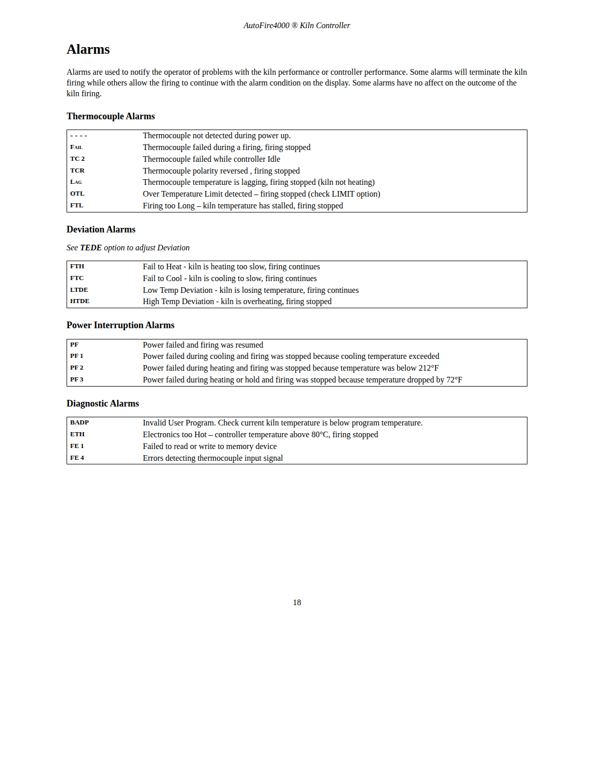AutoFire4000 ® Kiln Controller
Alarms
Alarms are used to notify the operator of problems with the kiln performance or controller performance. Some alarms will terminate the kiln firing while others allow the firing to continue with the alarm condition on the display. Some alarms have no affect on the outcome of the kiln firing.
Thermocouple Alarms
| - - - - | Thermocouple not detected during power up. |
| Fail | Thermocouple failed during a firing, firing stopped |
| TC 2 | Thermocouple failed while controller Idle |
| TCR | Thermocouple polarity reversed , firing stopped |
| Lag | Thermocouple temperature is lagging, firing stopped (kiln not heating) |
| OTL | Over Temperature Limit detected – firing stopped (check LIMIT option) |
| FTL | Firing too Long – kiln temperature has stalled, firing stopped |
Deviation Alarms
See TEDE option to adjust Deviation
| FTH | Fail to Heat - kiln is heating too slow, firing continues |
| FTC | Fail to Cool - kiln is cooling to slow, firing continues |
| LTDE | Low Temp Deviation - kiln is losing temperature, firing continues |
| HTDE | High Temp Deviation - kiln is overheating, firing stopped |
Power Interruption Alarms
| PF | Power failed and firing was resumed |
| PF 1 | Power failed during cooling and firing was stopped because cooling temperature exceeded |
| PF 2 | Power failed during heating and firing was stopped because temperature was below 212°F |
| PF 3 | Power failed during heating or hold and firing was stopped because temperature dropped by 72°F |
Diagnostic Alarms
| BADP | Invalid User Program. Check current kiln temperature is below program temperature. |
| ETH | Electronics too Hot – controller temperature above 80°C, firing stopped |
| FE 1 | Failed to read or write to memory device |
| FE 4 | Errors detecting thermocouple input signal |
18